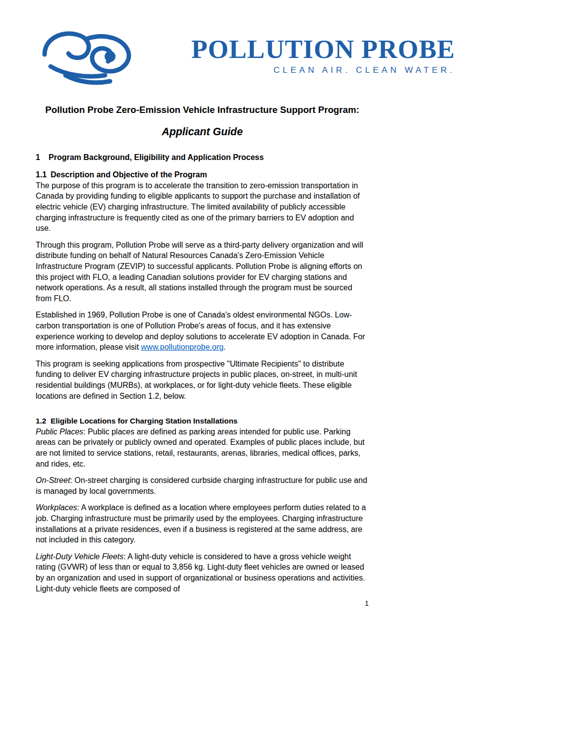POLLUTION PROBE
CLEAN AIR. CLEAN WATER.
Pollution Probe Zero-Emission Vehicle Infrastructure Support Program:
Applicant Guide
1 Program Background, Eligibility and Application Process
1.1 Description and Objective of the Program
The purpose of this program is to accelerate the transition to zero-emission transportation in Canada by providing funding to eligible applicants to support the purchase and installation of electric vehicle (EV) charging infrastructure. The limited availability of publicly accessible charging infrastructure is frequently cited as one of the primary barriers to EV adoption and use.
Through this program, Pollution Probe will serve as a third-party delivery organization and will distribute funding on behalf of Natural Resources Canada's Zero-Emission Vehicle Infrastructure Program (ZEVIP) to successful applicants. Pollution Probe is aligning efforts on this project with FLO, a leading Canadian solutions provider for EV charging stations and network operations. As a result, all stations installed through the program must be sourced from FLO.
Established in 1969, Pollution Probe is one of Canada's oldest environmental NGOs. Low-carbon transportation is one of Pollution Probe's areas of focus, and it has extensive experience working to develop and deploy solutions to accelerate EV adoption in Canada. For more information, please visit www.pollutionprobe.org.
This program is seeking applications from prospective "Ultimate Recipients" to distribute funding to deliver EV charging infrastructure projects in public places, on-street, in multi-unit residential buildings (MURBs), at workplaces, or for light-duty vehicle fleets. These eligible locations are defined in Section 1.2, below.
1.2 Eligible Locations for Charging Station Installations
Public Places: Public places are defined as parking areas intended for public use. Parking areas can be privately or publicly owned and operated. Examples of public places include, but are not limited to service stations, retail, restaurants, arenas, libraries, medical offices, parks, and rides, etc.
On-Street: On-street charging is considered curbside charging infrastructure for public use and is managed by local governments.
Workplaces: A workplace is defined as a location where employees perform duties related to a job. Charging infrastructure must be primarily used by the employees. Charging infrastructure installations at a private residences, even if a business is registered at the same address, are not included in this category.
Light-Duty Vehicle Fleets: A light-duty vehicle is considered to have a gross vehicle weight rating (GVWR) of less than or equal to 3,856 kg. Light-duty fleet vehicles are owned or leased by an organization and used in support of organizational or business operations and activities. Light-duty vehicle fleets are composed of
1